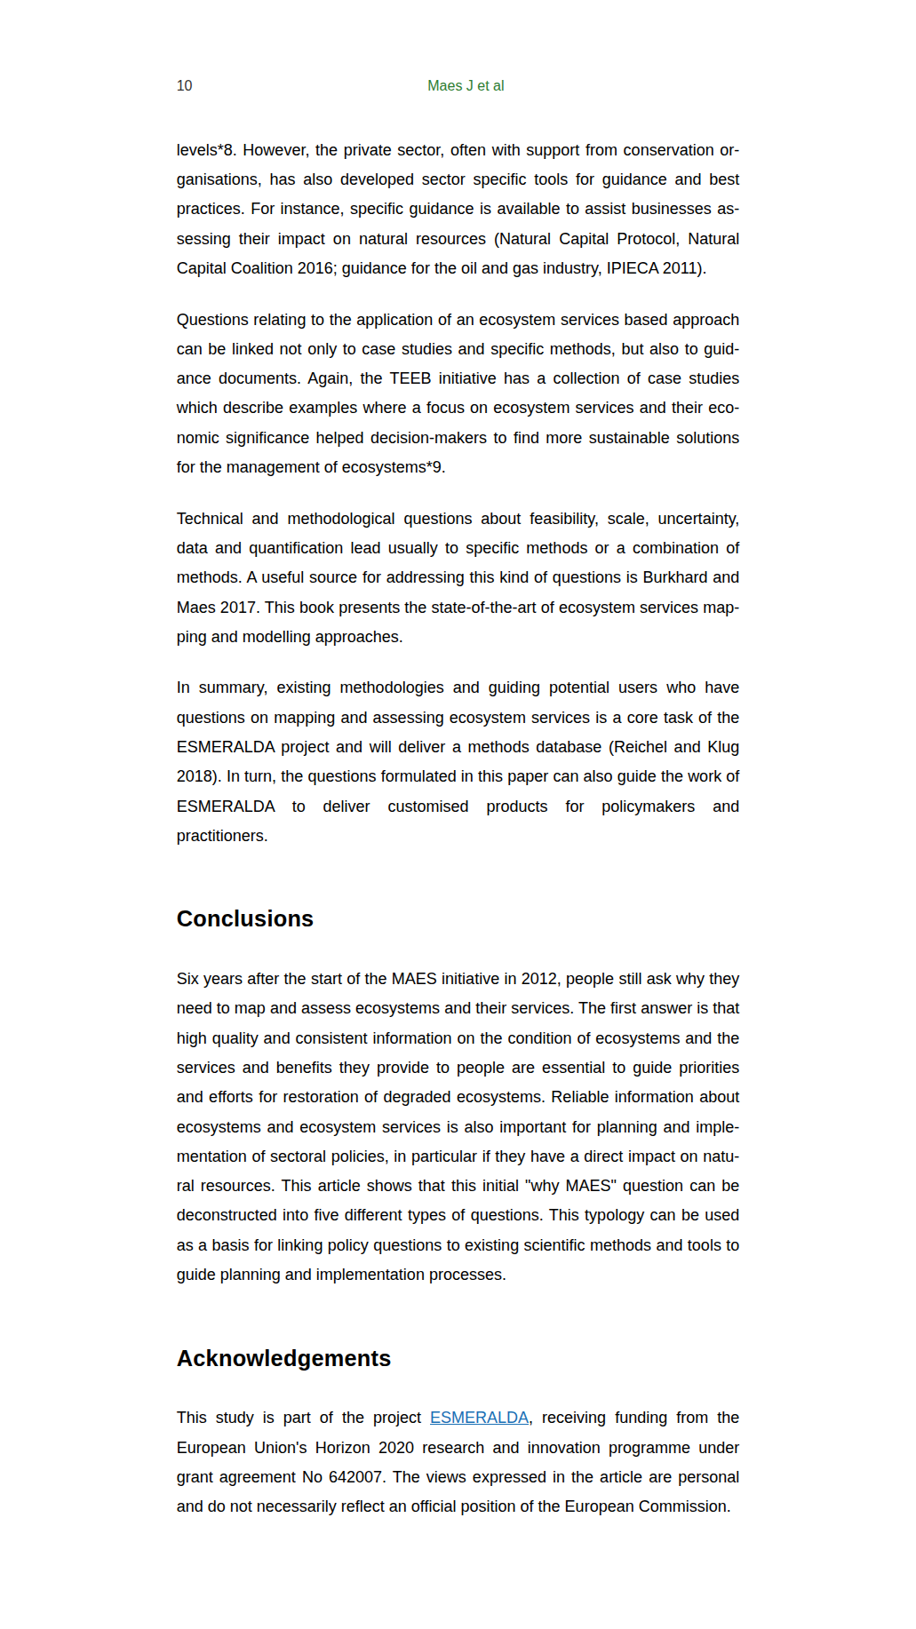10 Maes J et al
levels*8. However, the private sector, often with support from conservation organisations, has also developed sector specific tools for guidance and best practices. For instance, specific guidance is available to assist businesses assessing their impact on natural resources (Natural Capital Protocol, Natural Capital Coalition 2016; guidance for the oil and gas industry, IPIECA 2011).
Questions relating to the application of an ecosystem services based approach can be linked not only to case studies and specific methods, but also to guidance documents. Again, the TEEB initiative has a collection of case studies which describe examples where a focus on ecosystem services and their economic significance helped decision-makers to find more sustainable solutions for the management of ecosystems*9.
Technical and methodological questions about feasibility, scale, uncertainty, data and quantification lead usually to specific methods or a combination of methods. A useful source for addressing this kind of questions is Burkhard and Maes 2017. This book presents the state-of-the-art of ecosystem services mapping and modelling approaches.
In summary, existing methodologies and guiding potential users who have questions on mapping and assessing ecosystem services is a core task of the ESMERALDA project and will deliver a methods database (Reichel and Klug 2018). In turn, the questions formulated in this paper can also guide the work of ESMERALDA to deliver customised products for policymakers and practitioners.
Conclusions
Six years after the start of the MAES initiative in 2012, people still ask why they need to map and assess ecosystems and their services. The first answer is that high quality and consistent information on the condition of ecosystems and the services and benefits they provide to people are essential to guide priorities and efforts for restoration of degraded ecosystems. Reliable information about ecosystems and ecosystem services is also important for planning and implementation of sectoral policies, in particular if they have a direct impact on natural resources. This article shows that this initial "why MAES" question can be deconstructed into five different types of questions. This typology can be used as a basis for linking policy questions to existing scientific methods and tools to guide planning and implementation processes.
Acknowledgements
This study is part of the project ESMERALDA, receiving funding from the European Union's Horizon 2020 research and innovation programme under grant agreement No 642007. The views expressed in the article are personal and do not necessarily reflect an official position of the European Commission.